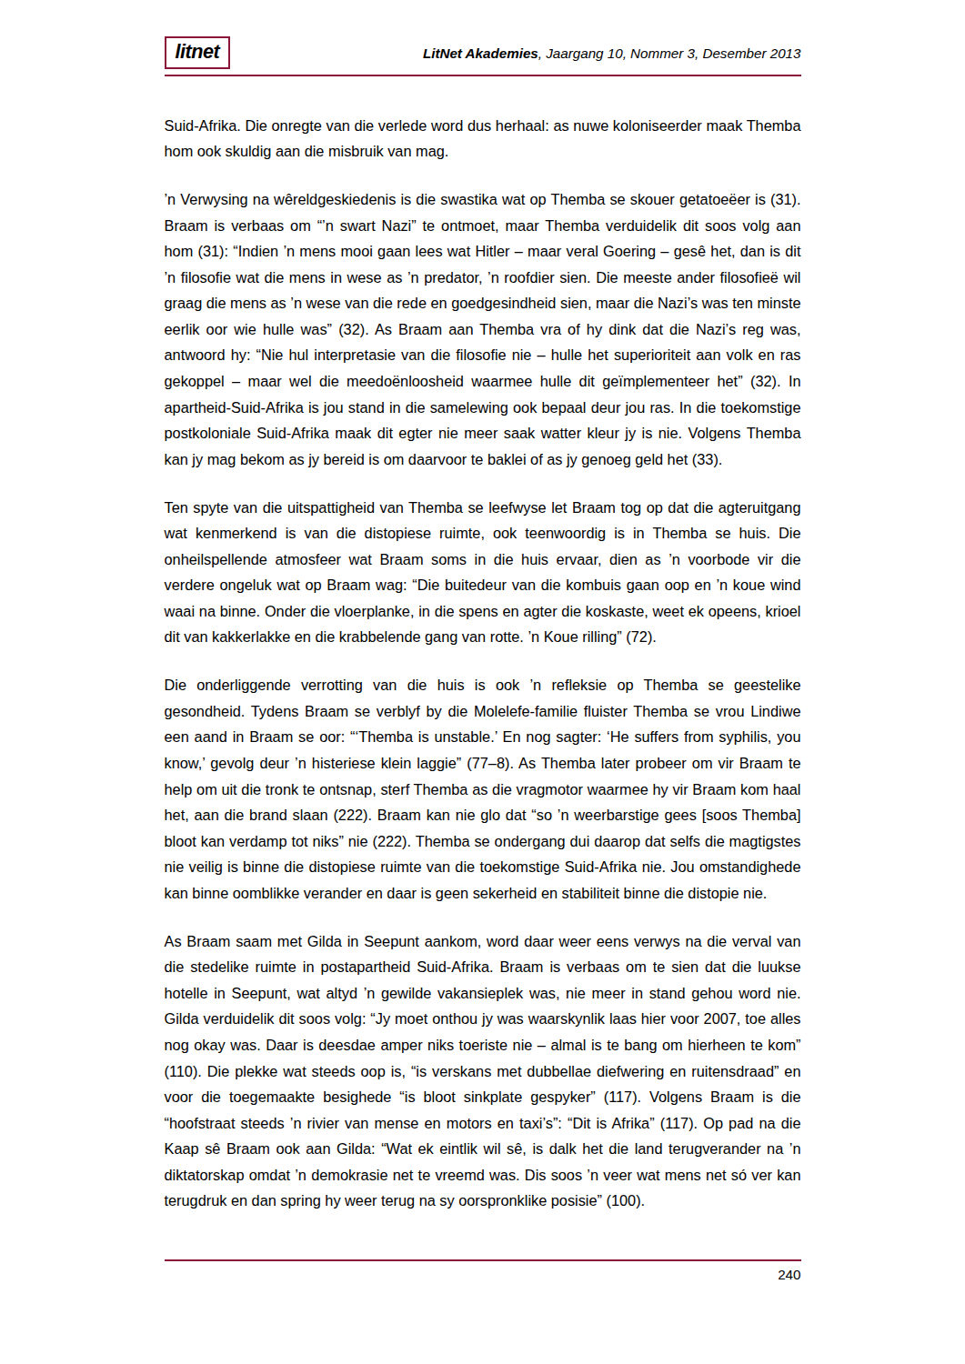litnet
LitNet Akademies, Jaargang 10, Nommer 3, Desember 2013
Suid-Afrika. Die onregte van die verlede word dus herhaal: as nuwe koloniseerder maak Themba hom ook skuldig aan die misbruik van mag.
’n Verwysing na wêreldgeskiedenis is die swastika wat op Themba se skouer getatoeëer is (31). Braam is verbaas om “’n swart Nazi” te ontmoet, maar Themba verduidelik dit soos volg aan hom (31): “Indien ’n mens mooi gaan lees wat Hitler – maar veral Goering – gesê het, dan is dit ’n filosofie wat die mens in wese as ’n predator, ’n roofdier sien. Die meeste ander filosofieë wil graag die mens as ’n wese van die rede en goedgesindheid sien, maar die Nazi’s was ten minste eerlik oor wie hulle was” (32). As Braam aan Themba vra of hy dink dat die Nazi’s reg was, antwoord hy: “Nie hul interpretasie van die filosofie nie – hulle het superioriteit aan volk en ras gekoppel – maar wel die meedoënloosheid waarmee hulle dit geïmplementeer het” (32). In apartheid-Suid-Afrika is jou stand in die samelewing ook bepaal deur jou ras. In die toekomstige postkoloniale Suid-Afrika maak dit egter nie meer saak watter kleur jy is nie. Volgens Themba kan jy mag bekom as jy bereid is om daarvoor te baklei of as jy genoeg geld het (33).
Ten spyte van die uitspattigheid van Themba se leefwyse let Braam tog op dat die agteruitgang wat kenmerkend is van die distopiese ruimte, ook teenwoordig is in Themba se huis. Die onheilspellende atmosfeer wat Braam soms in die huis ervaar, dien as ’n voorbode vir die verdere ongeluk wat op Braam wag: “Die buitedeur van die kombuis gaan oop en ’n koue wind waai na binne. Onder die vloerplanke, in die spens en agter die koskaste, weet ek opeens, krioel dit van kakkerlakke en die krabbelende gang van rotte. ’n Koue rilling” (72).
Die onderliggende verrotting van die huis is ook ’n refleksie op Themba se geestelike gesondheid. Tydens Braam se verblyf by die Molelefe-familie fluister Themba se vrou Lindiwe een aand in Braam se oor: “‘Themba is unstable.’ En nog sagter: ‘He suffers from syphilis, you know,’ gevolg deur ’n histeriese klein laggie” (77–8). As Themba later probeer om vir Braam te help om uit die tronk te ontsnap, sterf Themba as die vragmotor waarmee hy vir Braam kom haal het, aan die brand slaan (222). Braam kan nie glo dat “so ’n weerbarstige gees [soos Themba] bloot kan verdamp tot niks” nie (222). Themba se ondergang dui daarop dat selfs die magtigstes nie veilig is binne die distopiese ruimte van die toekomstige Suid-Afrika nie. Jou omstandighede kan binne oomblikke verander en daar is geen sekerheid en stabiliteit binne die distopie nie.
As Braam saam met Gilda in Seepunt aankom, word daar weer eens verwys na die verval van die stedelike ruimte in postapartheid Suid-Afrika. Braam is verbaas om te sien dat die luukse hotelle in Seepunt, wat altyd ’n gewilde vakansieplek was, nie meer in stand gehou word nie. Gilda verduidelik dit soos volg: “Jy moet onthou jy was waarskynlik laas hier voor 2007, toe alles nog okay was. Daar is deesdae amper niks toeriste nie – almal is te bang om hierheen te kom” (110). Die plekke wat steeds oop is, “is verskans met dubbellae diefwering en ruitensdraad” en voor die toegemaakte besighede “is bloot sinkplate gespyker” (117). Volgens Braam is die “hoofstraat steeds ’n rivier van mense en motors en taxi’s”: “Dit is Afrika” (117). Op pad na die Kaap sê Braam ook aan Gilda: “Wat ek eintlik wil sê, is dalk het die land terugverander na ’n diktatorskap omdat ’n demokrasie net te vreemd was. Dis soos ’n veer wat mens net só ver kan terugdruk en dan spring hy weer terug na sy oorspronklike posisie” (100).
240